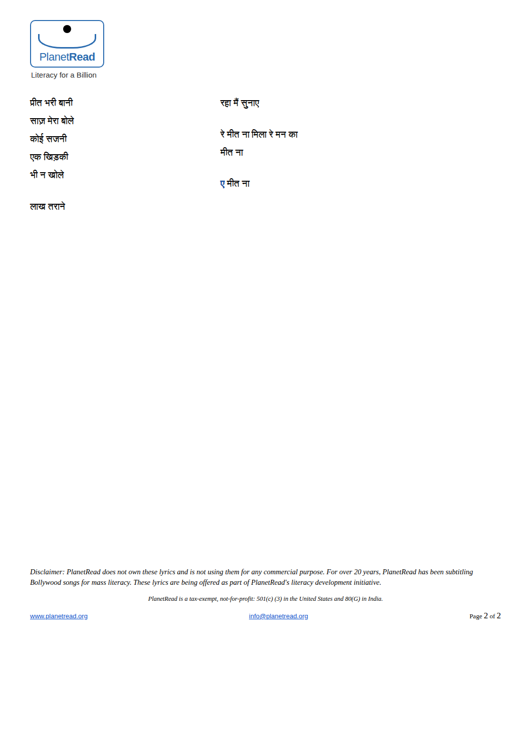Planet Read
Literacy for a Billion
प्रीत भरी बानी
साज़ मेरा बोले
कोई सजनी
एक खिड़की
भी न खोले
लाख तराने
रहा मैं सुनाए
रे मीत ना मिला रे मन का
मीत ना
ए मीत ना
Disclaimer: PlanetRead does not own these lyrics and is not using them for any commercial purpose. For over 20 years, PlanetRead has been subtitling Bollywood songs for mass literacy. These lyrics are being offered as part of PlanetRead's literacy development initiative.
PlanetRead is a tax-exempt, not-for-profit: 501(c) (3) in the United States and 80(G) in India.
www.planetread.org info@planetread.org Page 2 of 2